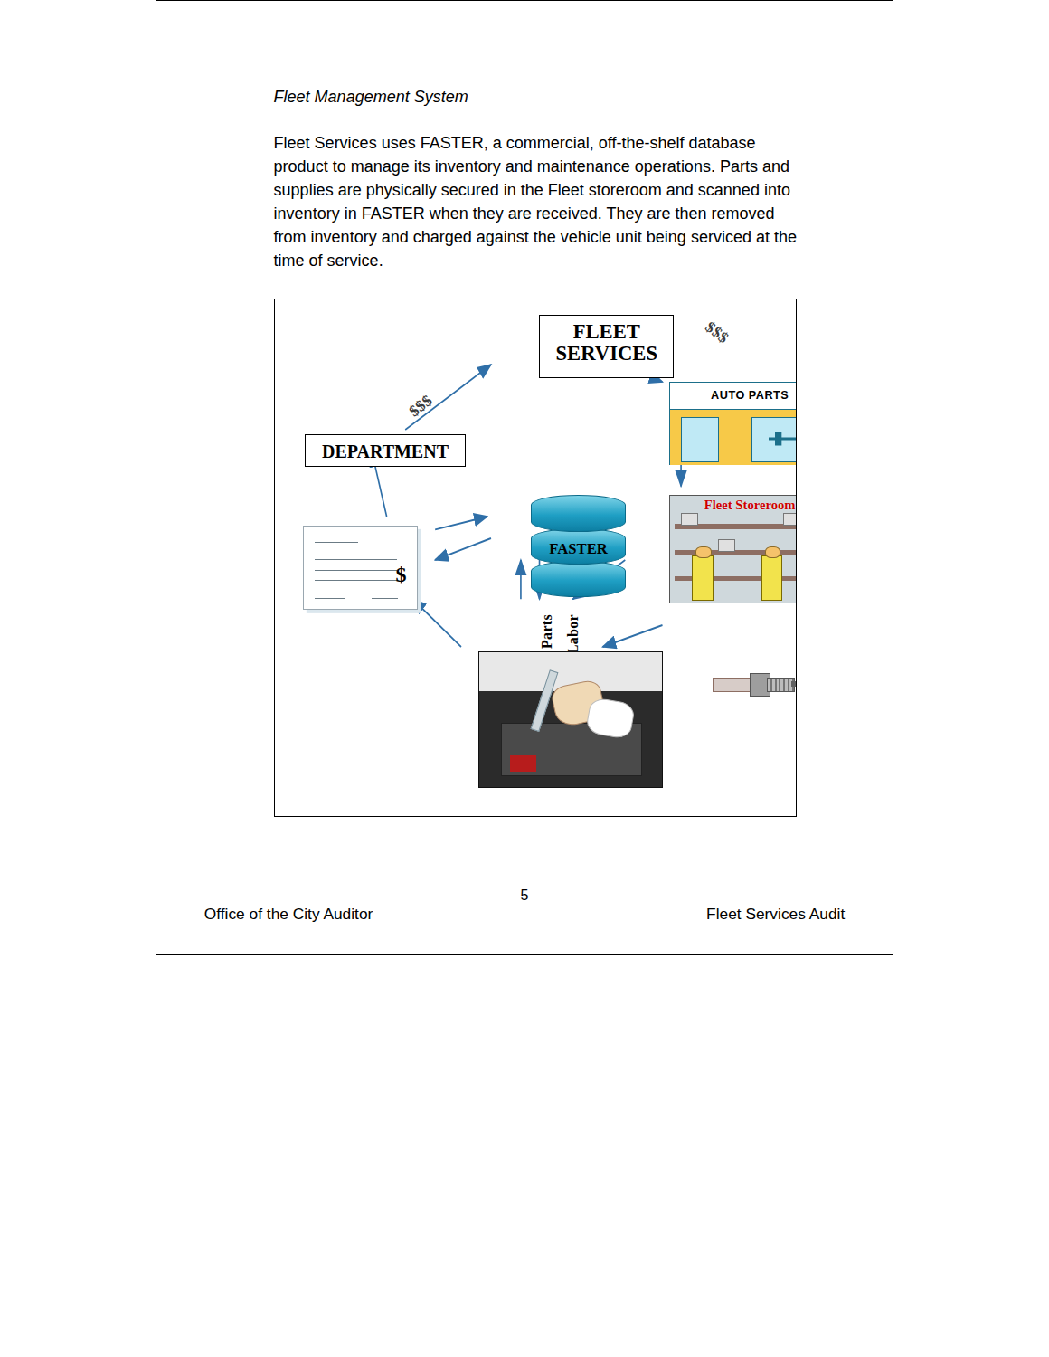Fleet Management System
Fleet Services uses FASTER, a commercial, off-the-shelf database product to manage its inventory and maintenance operations. Parts and supplies are physically secured in the Fleet storeroom and scanned into inventory in FASTER when they are received. They are then removed from inventory and charged against the vehicle unit being serviced at the time of service.
FLEET
SERVICES
DEPARTMENT
$$$
$$$
AUTO PARTS
Fleet Storeroom
FASTER
$
Parts
Labor
5
Office of the City Auditor Fleet Services Audit